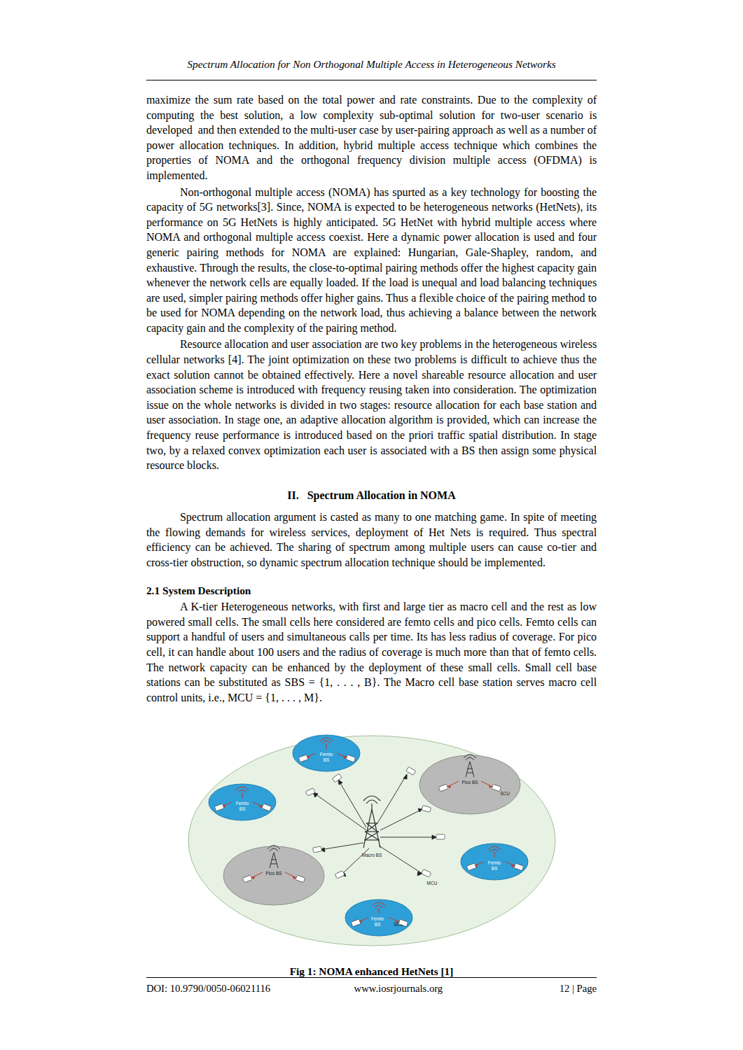Spectrum Allocation for Non Orthogonal Multiple Access in Heterogeneous Networks
maximize the sum rate based on the total power and rate constraints. Due to the complexity of computing the best solution, a low complexity sub-optimal solution for two-user scenario is developed and then extended to the multi-user case by user-pairing approach as well as a number of power allocation techniques. In addition, hybrid multiple access technique which combines the properties of NOMA and the orthogonal frequency division multiple access (OFDMA) is implemented.
Non-orthogonal multiple access (NOMA) has spurted as a key technology for boosting the capacity of 5G networks[3]. Since, NOMA is expected to be heterogeneous networks (HetNets), its performance on 5G HetNets is highly anticipated. 5G HetNet with hybrid multiple access where NOMA and orthogonal multiple access coexist. Here a dynamic power allocation is used and four generic pairing methods for NOMA are explained: Hungarian, Gale-Shapley, random, and exhaustive. Through the results, the close-to-optimal pairing methods offer the highest capacity gain whenever the network cells are equally loaded. If the load is unequal and load balancing techniques are used, simpler pairing methods offer higher gains. Thus a flexible choice of the pairing method to be used for NOMA depending on the network load, thus achieving a balance between the network capacity gain and the complexity of the pairing method.
Resource allocation and user association are two key problems in the heterogeneous wireless cellular networks [4]. The joint optimization on these two problems is difficult to achieve thus the exact solution cannot be obtained effectively. Here a novel shareable resource allocation and user association scheme is introduced with frequency reusing taken into consideration. The optimization issue on the whole networks is divided in two stages: resource allocation for each base station and user association. In stage one, an adaptive allocation algorithm is provided, which can increase the frequency reuse performance is introduced based on the priori traffic spatial distribution. In stage two, by a relaxed convex optimization each user is associated with a BS then assign some physical resource blocks.
II. Spectrum Allocation in NOMA
Spectrum allocation argument is casted as many to one matching game. In spite of meeting the flowing demands for wireless services, deployment of Het Nets is required. Thus spectral efficiency can be achieved. The sharing of spectrum among multiple users can cause co-tier and cross-tier obstruction, so dynamic spectrum allocation technique should be implemented.
2.1 System Description
A K-tier Heterogeneous networks, with first and large tier as macro cell and the rest as low powered small cells. The small cells here considered are femto cells and pico cells. Femto cells can support a handful of users and simultaneous calls per time. Its has less radius of coverage. For pico cell, it can handle about 100 users and the radius of coverage is much more than that of femto cells. The network capacity can be enhanced by the deployment of these small cells. Small cell base stations can be substituted as SBS = {1, . . . , B}. The Macro cell base station serves macro cell control units, i.e., MCU = {1, . . . , M}.
Macro BS Femto BS Femto BS Femto BS Femto BS SCU Pico BS SCU Pico BS MCU
Fig 1: NOMA enhanced HetNets [1]
DOI: 10.9790/0050-06021116
www.iosrjournals.org
12 | Page